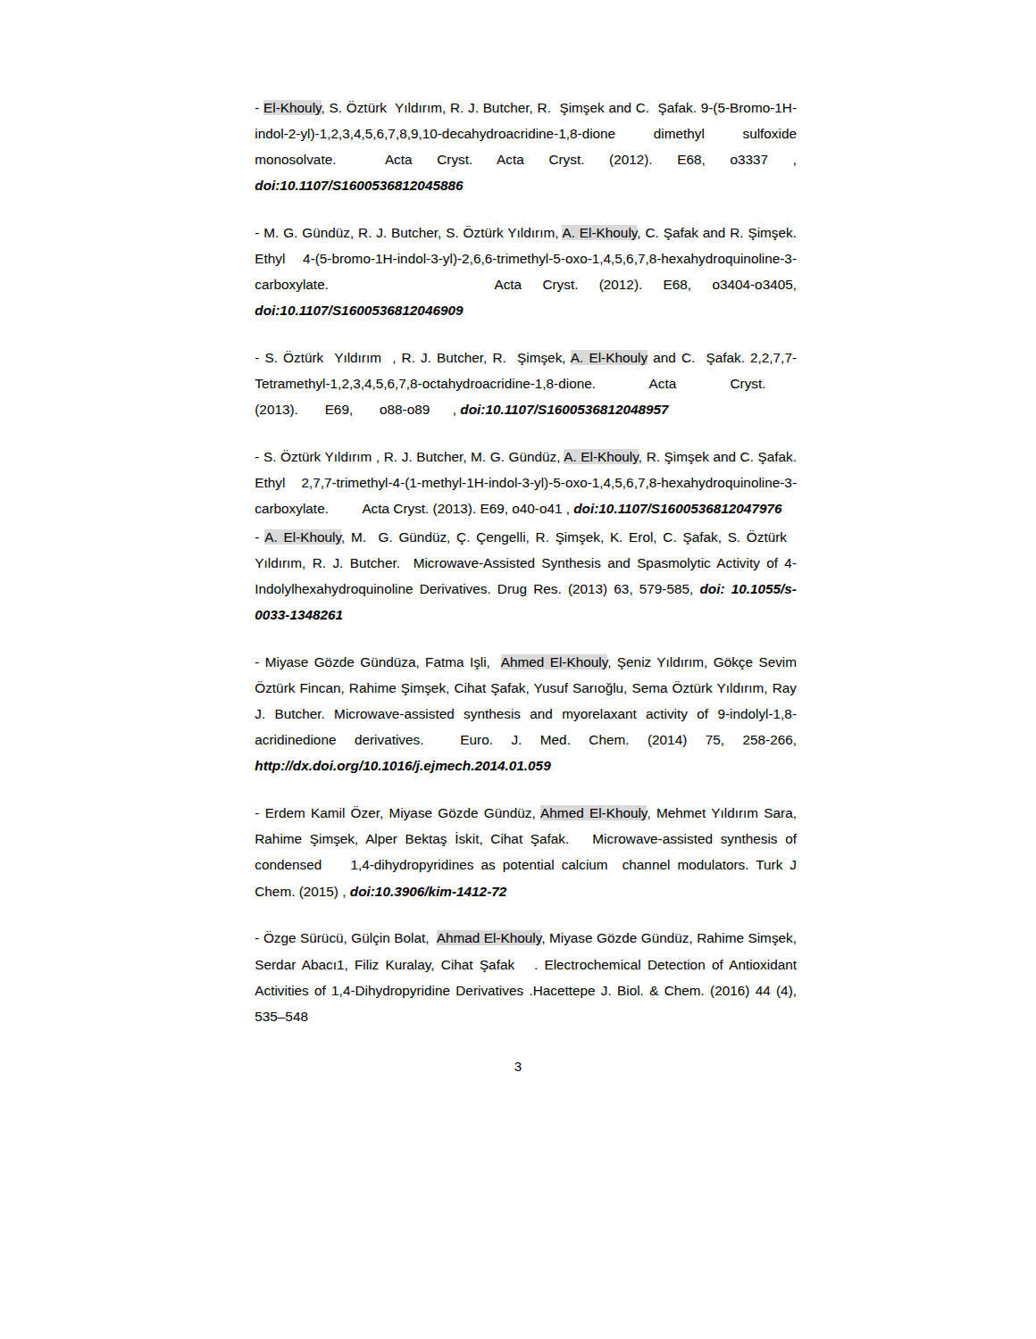- El-Khouly, S. Öztürk Yıldırım, R. J. Butcher, R. Şimşek and C. Şafak. 9-(5-Bromo-1H- indol-2-yl)-1,2,3,4,5,6,7,8,9,10-decahydroacridine-1,8-dione dimethyl sulfoxide monosolvate. Acta Cryst. Acta Cryst. (2012). E68, o3337 , doi:10.1107/S1600536812045886
- M. G. Gündüz, R. J. Butcher, S. Öztürk Yıldırım, A. El-Khouly, C. Şafak and R. Şimşek. Ethyl 4-(5-bromo-1H-indol-3-yl)-2,6,6-trimethyl-5-oxo-1,4,5,6,7,8-hexahydroquinoline-3-carboxylate. Acta Cryst. (2012). E68, o3404-o3405, doi:10.1107/S1600536812046909
- S. Öztürk Yıldırım , R. J. Butcher, R. Şimşek, A. El-Khouly and C. Şafak. 2,2,7,7-Tetramethyl-1,2,3,4,5,6,7,8-octahydroacridine-1,8-dione. Acta Cryst. (2013). E69, o88-o89 , doi:10.1107/S1600536812048957
- S. Öztürk Yıldırım , R. J. Butcher, M. G. Gündüz, A. El-Khouly, R. Şimşek and C. Şafak. Ethyl 2,7,7-trimethyl-4-(1-methyl-1H-indol-3-yl)-5-oxo-1,4,5,6,7,8-hexahydroquinoline-3-carboxylate. Acta Cryst. (2013). E69, o40-o41 , doi:10.1107/S1600536812047976
- A. El-Khouly, M. G. Gündüz, Ç. Çengelli, R. Şimşek, K. Erol, C. Şafak, S. Öztürk Yıldırım, R. J. Butcher. Microwave-Assisted Synthesis and Spasmolytic Activity of 4-Indolylhexahydroquinoline Derivatives. Drug Res. (2013) 63, 579-585, doi: 10.1055/s-0033-1348261
- Miyase Gözde Gündüza, Fatma Işli, Ahmed El-Khouly, Şeniz Yıldırım, Gökçe Sevim Öztürk Fincan, Rahime Şimşek, Cihat Şafak, Yusuf Sarıoğlu, Sema Öztürk Yıldırım, Ray J. Butcher. Microwave-assisted synthesis and myorelaxant activity of 9-indolyl-1,8-acridinedione derivatives. Euro. J. Med. Chem. (2014) 75, 258-266, http://dx.doi.org/10.1016/j.ejmech.2014.01.059
- Erdem Kamil Özer, Miyase Gözde Gündüz, Ahmed El-Khouly, Mehmet Yıldırım Sara, Rahime Şimşek, Alper Bektaş İskit, Cihat Şafak. Microwave-assisted synthesis of condensed 1,4-dihydropyridines as potential calcium channel modulators. Turk J Chem. (2015) , doi:10.3906/kim-1412-72
- Özge Sürücü, Gülçin Bolat, Ahmad El-Khouly, Miyase Gözde Gündüz, Rahime Simşek, Serdar Abacı1, Filiz Kuralay, Cihat Şafak . Electrochemical Detection of Antioxidant Activities of 1,4-Dihydropyridine Derivatives .Hacettepe J. Biol. & Chem. (2016) 44 (4), 535–548
3